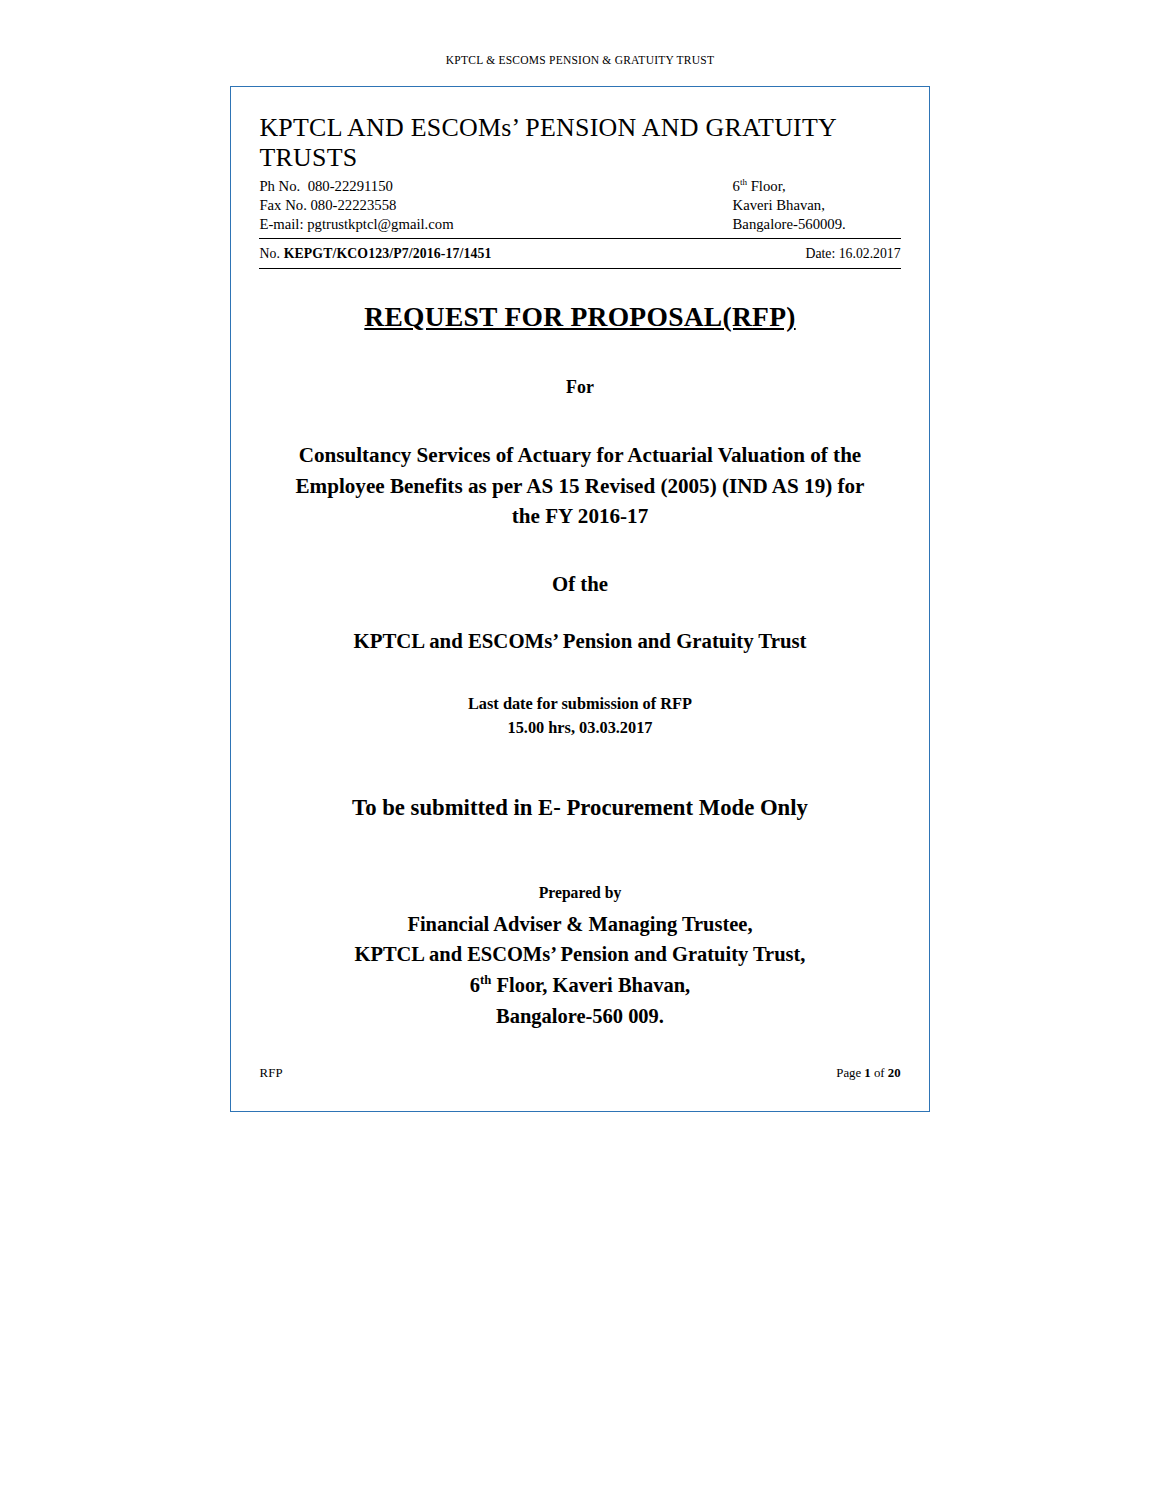KPTCL & ESCOMS PENSION & GRATUITY TRUST
KPTCL AND ESCOMs’ PENSION AND GRATUITY TRUSTS
| Ph No. 080-22291150 | 6 th Floor, |
| Fax No. 080-22223558 | Kaveri Bhavan, |
| E-mail: pgtrustkptcl@gmail.com | Bangalore-560009. |
No. KEPGT/KCO123/P7/2016-17/1451 Date: 16.02.2017
REQUEST FOR PROPOSAL(RFP)
For
Consultancy Services of Actuary for Actuarial Valuation of the Employee Benefits as per AS 15 Revised (2005) (IND AS 19) for the FY 2016-17
Of the
KPTCL and ESCOMs’ Pension and Gratuity Trust
Last date for submission of RFP
15.00 hrs, 03.03.2017
To be submitted in E- Procurement Mode Only
Prepared by
Financial Adviser & Managing Trustee,
KPTCL and ESCOMs’ Pension and Gratuity Trust,
6th Floor, Kaveri Bhavan,
Bangalore-560 009.
RFP Page 1 of 20